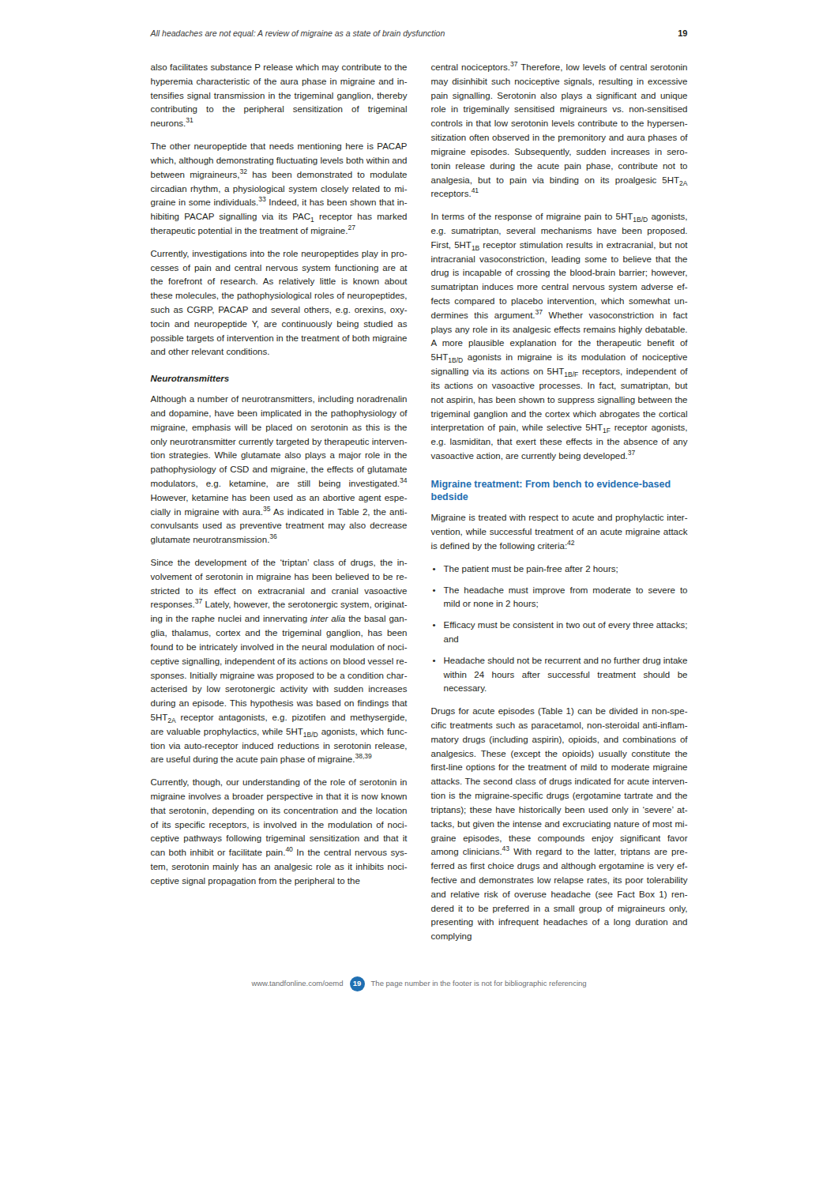All headaches are not equal: A review of migraine as a state of brain dysfunction 19
also facilitates substance P release which may contribute to the hyperemia characteristic of the aura phase in migraine and intensifies signal transmission in the trigeminal ganglion, thereby contributing to the peripheral sensitization of trigeminal neurons.31
The other neuropeptide that needs mentioning here is PACAP which, although demonstrating fluctuating levels both within and between migraineurs,32 has been demonstrated to modulate circadian rhythm, a physiological system closely related to migraine in some individuals.33 Indeed, it has been shown that inhibiting PACAP signalling via its PAC1 receptor has marked therapeutic potential in the treatment of migraine.27
Currently, investigations into the role neuropeptides play in processes of pain and central nervous system functioning are at the forefront of research. As relatively little is known about these molecules, the pathophysiological roles of neuropeptides, such as CGRP, PACAP and several others, e.g. orexins, oxytocin and neuropeptide Y, are continuously being studied as possible targets of intervention in the treatment of both migraine and other relevant conditions.
Neurotransmitters
Although a number of neurotransmitters, including noradrenalin and dopamine, have been implicated in the pathophysiology of migraine, emphasis will be placed on serotonin as this is the only neurotransmitter currently targeted by therapeutic intervention strategies. While glutamate also plays a major role in the pathophysiology of CSD and migraine, the effects of glutamate modulators, e.g. ketamine, are still being investigated.34 However, ketamine has been used as an abortive agent especially in migraine with aura.35 As indicated in Table 2, the anticonvulsants used as preventive treatment may also decrease glutamate neurotransmission.36
Since the development of the ‘triptan’ class of drugs, the involvement of serotonin in migraine has been believed to be restricted to its effect on extracranial and cranial vasoactive responses.37 Lately, however, the serotonergic system, originating in the raphe nuclei and innervating inter alia the basal ganglia, thalamus, cortex and the trigeminal ganglion, has been found to be intricately involved in the neural modulation of nociceptive signalling, independent of its actions on blood vessel responses. Initially migraine was proposed to be a condition characterised by low serotonergic activity with sudden increases during an episode. This hypothesis was based on findings that 5HT2A receptor antagonists, e.g. pizotifen and methysergide, are valuable prophylactics, while 5HT1B/D agonists, which function via auto-receptor induced reductions in serotonin release, are useful during the acute pain phase of migraine.38,39
Currently, though, our understanding of the role of serotonin in migraine involves a broader perspective in that it is now known that serotonin, depending on its concentration and the location of its specific receptors, is involved in the modulation of nociceptive pathways following trigeminal sensitization and that it can both inhibit or facilitate pain.40 In the central nervous system, serotonin mainly has an analgesic role as it inhibits nociceptive signal propagation from the peripheral to the
central nociceptors.37 Therefore, low levels of central serotonin may disinhibit such nociceptive signals, resulting in excessive pain signalling. Serotonin also plays a significant and unique role in trigeminally sensitised migraineurs vs. non-sensitised controls in that low serotonin levels contribute to the hypersensitization often observed in the premonitory and aura phases of migraine episodes. Subsequently, sudden increases in serotonin release during the acute pain phase, contribute not to analgesia, but to pain via binding on its proalgesic 5HT2A receptors.41
In terms of the response of migraine pain to 5HT1B/D agonists, e.g. sumatriptan, several mechanisms have been proposed. First, 5HT1B receptor stimulation results in extracranial, but not intracranial vasoconstriction, leading some to believe that the drug is incapable of crossing the blood-brain barrier; however, sumatriptan induces more central nervous system adverse effects compared to placebo intervention, which somewhat undermines this argument.37 Whether vasoconstriction in fact plays any role in its analgesic effects remains highly debatable. A more plausible explanation for the therapeutic benefit of 5HT1B/D agonists in migraine is its modulation of nociceptive signalling via its actions on 5HT1B/F receptors, independent of its actions on vasoactive processes. In fact, sumatriptan, but not aspirin, has been shown to suppress signalling between the trigeminal ganglion and the cortex which abrogates the cortical interpretation of pain, while selective 5HT1F receptor agonists, e.g. lasmiditan, that exert these effects in the absence of any vasoactive action, are currently being developed.37
Migraine treatment: From bench to evidence-based bedside
Migraine is treated with respect to acute and prophylactic intervention, while successful treatment of an acute migraine attack is defined by the following criteria:42
The patient must be pain-free after 2 hours;
The headache must improve from moderate to severe to mild or none in 2 hours;
Efficacy must be consistent in two out of every three attacks; and
Headache should not be recurrent and no further drug intake within 24 hours after successful treatment should be necessary.
Drugs for acute episodes (Table 1) can be divided in non-specific treatments such as paracetamol, non-steroidal anti-inflammatory drugs (including aspirin), opioids, and combinations of analgesics. These (except the opioids) usually constitute the first-line options for the treatment of mild to moderate migraine attacks. The second class of drugs indicated for acute intervention is the migraine-specific drugs (ergotamine tartrate and the triptans); these have historically been used only in ‘severe’ attacks, but given the intense and excruciating nature of most migraine episodes, these compounds enjoy significant favor among clinicians.43 With regard to the latter, triptans are preferred as first choice drugs and although ergotamine is very effective and demonstrates low relapse rates, its poor tolerability and relative risk of overuse headache (see Fact Box 1) rendered it to be preferred in a small group of migraineurs only, presenting with infrequent headaches of a long duration and complying
www.tandfonline.com/oemd 19 The page number in the footer is not for bibliographic referencing